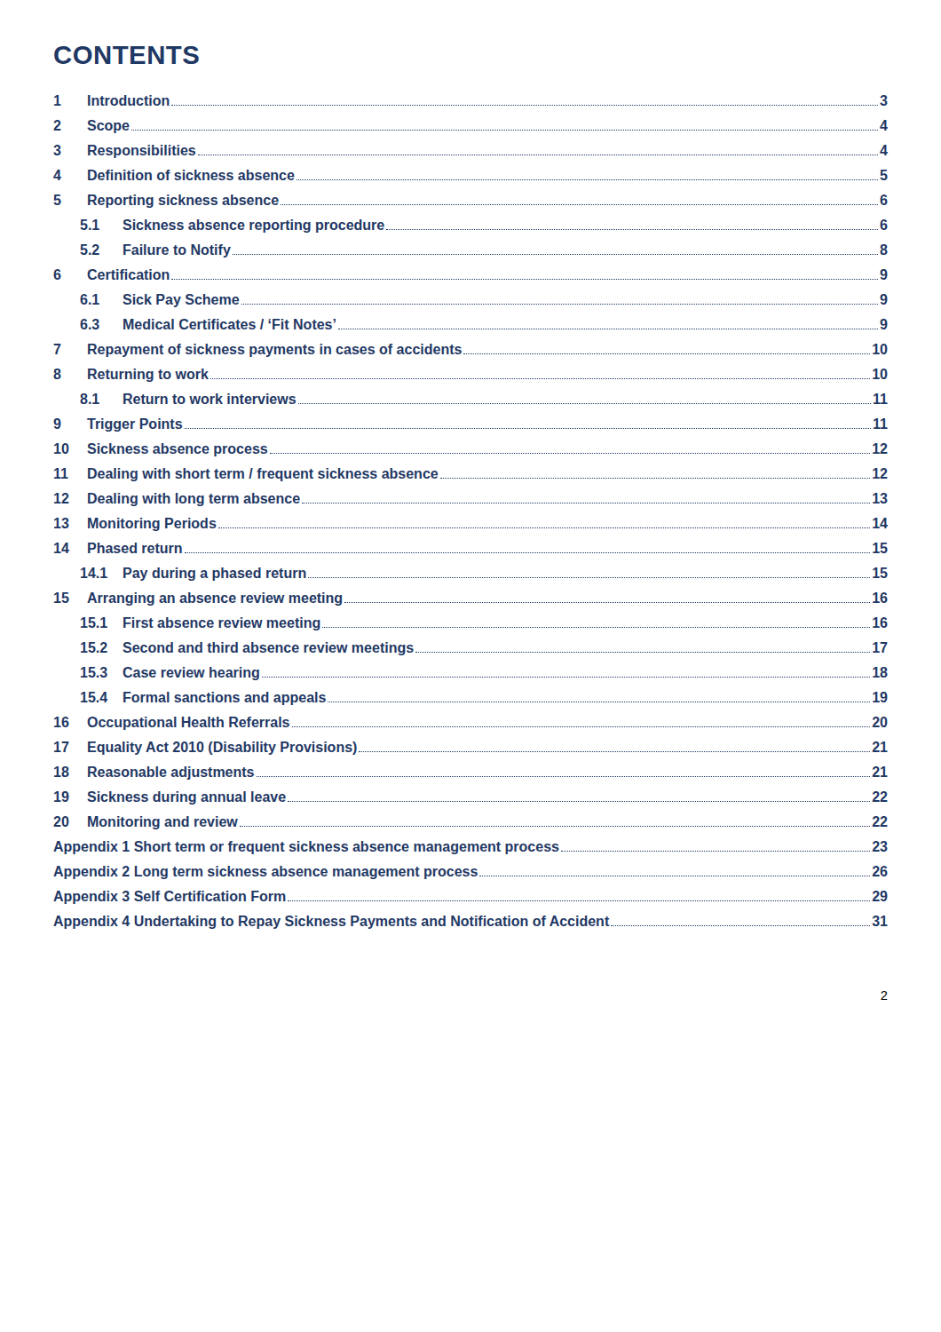CONTENTS
1 Introduction 3
2 Scope 4
3 Responsibilities 4
4 Definition of sickness absence 5
5 Reporting sickness absence 6
5.1 Sickness absence reporting procedure 6
5.2 Failure to Notify 8
6 Certification 9
6.1 Sick Pay Scheme 9
6.3 Medical Certificates / ‘Fit Notes’ 9
7 Repayment of sickness payments in cases of accidents 10
8 Returning to work 10
8.1 Return to work interviews 11
9 Trigger Points 11
10 Sickness absence process 12
11 Dealing with short term / frequent sickness absence 12
12 Dealing with long term absence 13
13 Monitoring Periods 14
14 Phased return 15
14.1 Pay during a phased return 15
15 Arranging an absence review meeting 16
15.1 First absence review meeting 16
15.2 Second and third absence review meetings 17
15.3 Case review hearing 18
15.4 Formal sanctions and appeals 19
16 Occupational Health Referrals 20
17 Equality Act 2010 (Disability Provisions) 21
18 Reasonable adjustments 21
19 Sickness during annual leave 22
20 Monitoring and review 22
Appendix 1 Short term or frequent sickness absence management process 23
Appendix 2 Long term sickness absence management process 26
Appendix 3 Self Certification Form 29
Appendix 4 Undertaking to Repay Sickness Payments and Notification of Accident 31
2